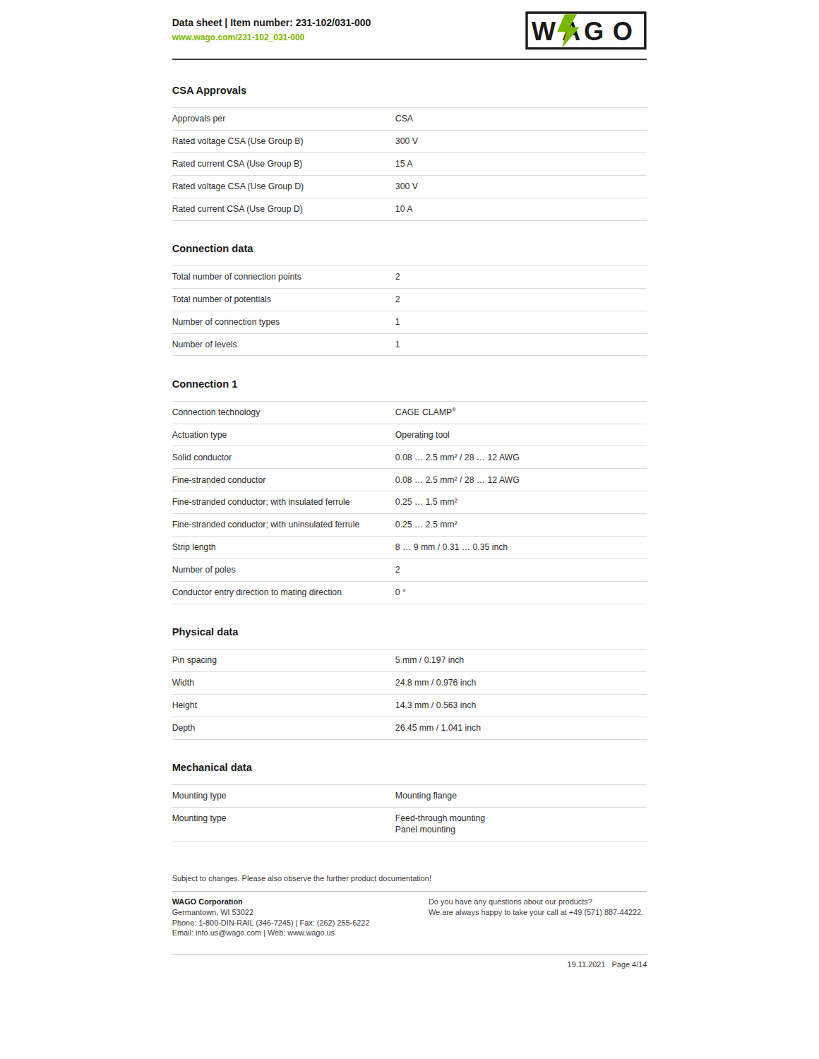Data sheet | Item number: 231-102/031-000
www.wago.com/231-102_031-000
WAGO W A G O
CSA Approvals
| Approvals per | CSA |
| Rated voltage CSA (Use Group B) | 300 V |
| Rated current CSA (Use Group B) | 15 A |
| Rated voltage CSA (Use Group D) | 300 V |
| Rated current CSA (Use Group D) | 10 A |
Connection data
| Total number of connection points | 2 |
| Total number of potentials | 2 |
| Number of connection types | 1 |
| Number of levels | 1 |
Connection 1
| Connection technology | CAGE CLAMP ® |
| Actuation type | Operating tool |
| Solid conductor | 0.08 … 2.5 mm² / 28 … 12 AWG |
| Fine-stranded conductor | 0.08 … 2.5 mm² / 28 … 12 AWG |
| Fine-stranded conductor; with insulated ferrule | 0.25 … 1.5 mm² |
| Fine-stranded conductor; with uninsulated ferrule | 0.25 … 2.5 mm² |
| Strip length | 8 … 9 mm / 0.31 … 0.35 inch |
| Number of poles | 2 |
| Conductor entry direction to mating direction | 0 ° |
Physical data
| Pin spacing | 5 mm / 0.197 inch |
| Width | 24.8 mm / 0.976 inch |
| Height | 14.3 mm / 0.563 inch |
| Depth | 26.45 mm / 1.041 inch |
Mechanical data
| Mounting type | Mounting flange |
| Mounting type | Feed-through mounting Panel mounting |
Subject to changes. Please also observe the further product documentation!
WAGO Corporation
Germantown, WI 53022
Phone: 1-800-DIN-RAIL (346-7245) | Fax: (262) 255-6222
Email: info.us@wago.com | Web: www.wago.us
Do you have any questions about our products?
We are always happy to take your call at +49 (571) 887-44222.
19.11.2021 Page 4/14